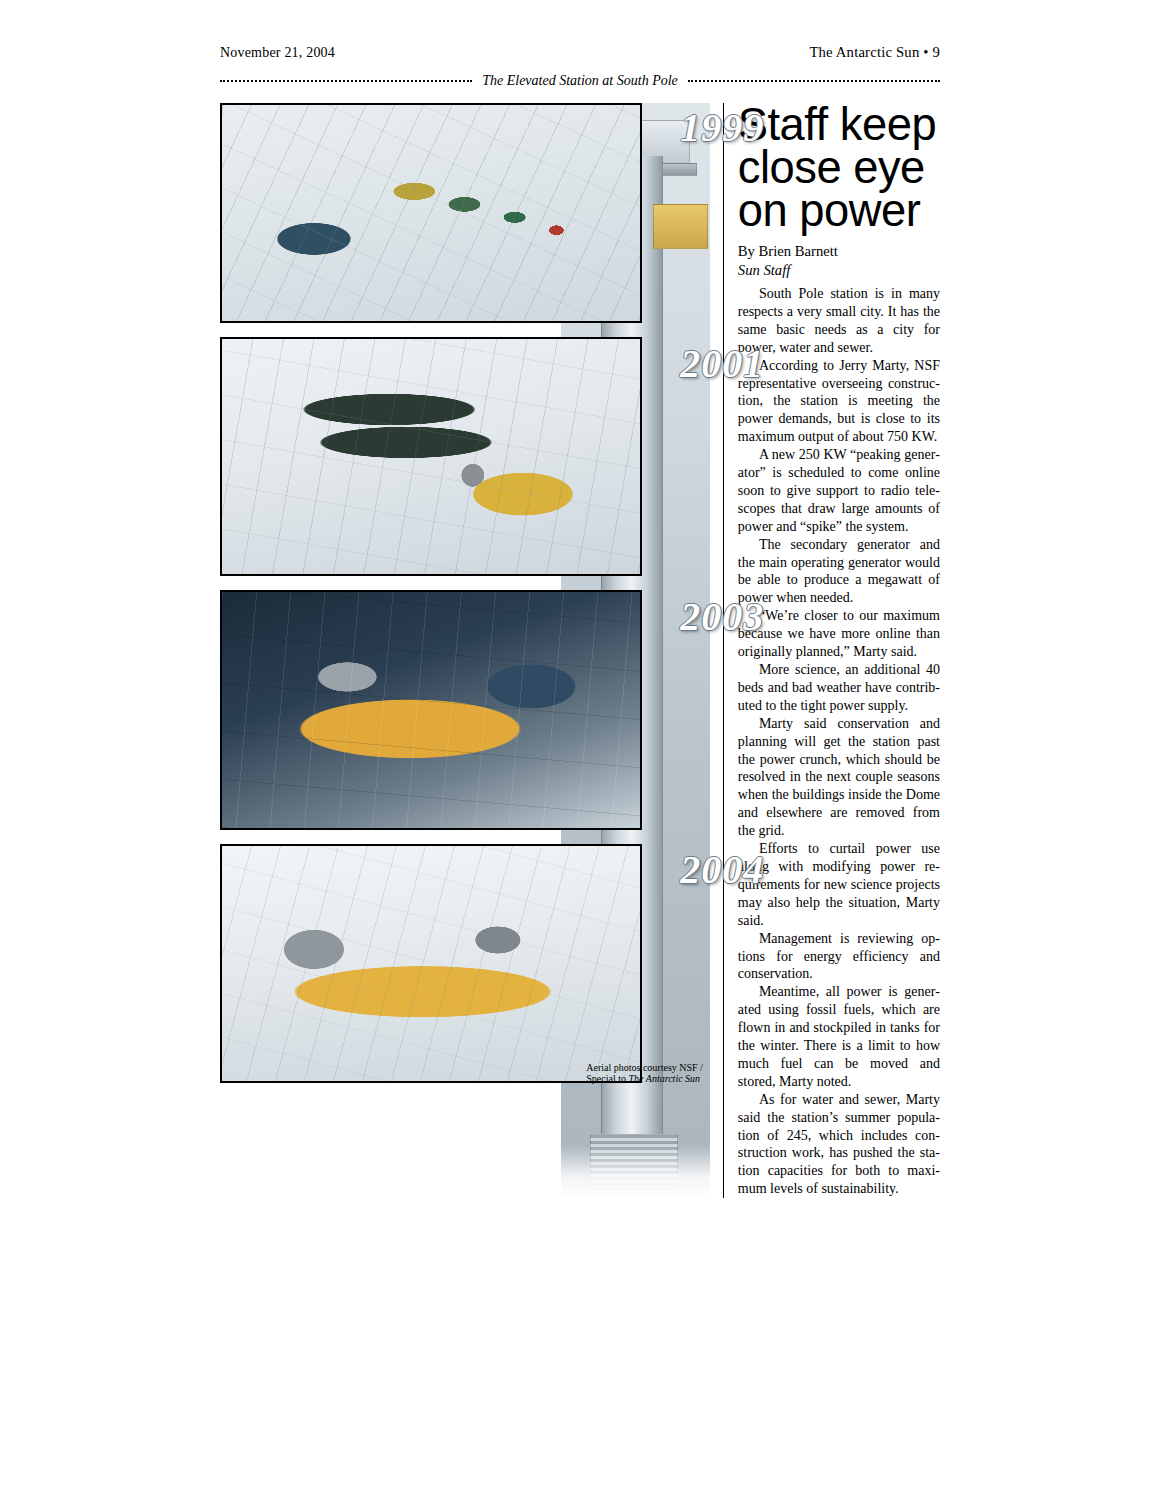November 21, 2004
The Antarctic Sun • 9
The Elevated Station at South Pole
1999
2001
2003
2004
Aerial photos courtesy NSF /
Special to The Antarctic Sun
Staff keep close eye on power
By Brien Barnett Sun Staff
South Pole station is in many respects a very small city. It has the same basic needs as a city for power, water and sewer.
According to Jerry Marty, NSF representative overseeing construction, the station is meeting the power demands, but is close to its maximum output of about 750 KW.
A new 250 KW “peaking generator” is scheduled to come online soon to give support to radio telescopes that draw large amounts of power and “spike” the system.
The secondary generator and the main operating generator would be able to produce a megawatt of power when needed.
“We’re closer to our maximum because we have more online than originally planned,” Marty said.
More science, an additional 40 beds and bad weather have contributed to the tight power supply.
Marty said conservation and planning will get the station past the power crunch, which should be resolved in the next couple seasons when the buildings inside the Dome and elsewhere are removed from the grid.
Efforts to curtail power use along with modifying power requirements for new science projects may also help the situation, Marty said.
Management is reviewing options for energy efficiency and conservation.
Meantime, all power is generated using fossil fuels, which are flown in and stockpiled in tanks for the winter. There is a limit to how much fuel can be moved and stored, Marty noted.
As for water and sewer, Marty said the station’s summer population of 245, which includes construction work, has pushed the station capacities for both to maximum levels of sustainability.